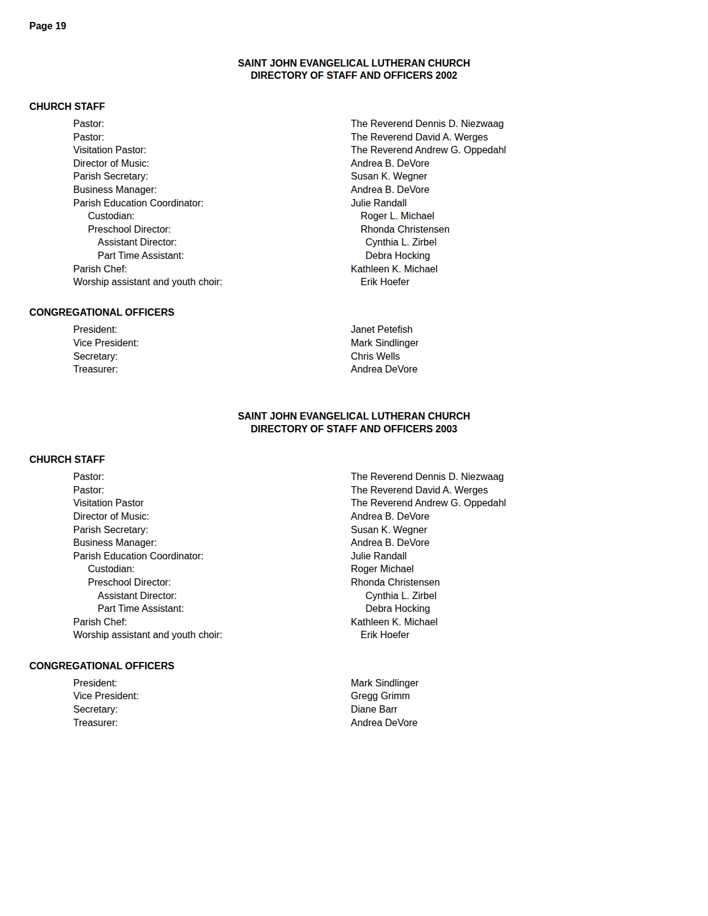Page 19
SAINT JOHN EVANGELICAL LUTHERAN CHURCH
DIRECTORY OF STAFF AND OFFICERS 2002
CHURCH STAFF
| Pastor: | The Reverend Dennis D. Niezwaag |
| Pastor: | The Reverend David A. Werges |
| Visitation Pastor: | The Reverend Andrew G. Oppedahl |
| Director of Music: | Andrea B. DeVore |
| Parish Secretary: | Susan K. Wegner |
| Business Manager: | Andrea B. DeVore |
| Parish Education Coordinator: | Julie Randall |
| Custodian: | Roger L. Michael |
| Preschool Director: | Rhonda Christensen |
| Assistant Director: | Cynthia L. Zirbel |
| Part Time Assistant: | Debra Hocking |
| Parish Chef: | Kathleen K. Michael |
| Worship assistant and youth choir: | Erik Hoefer |
CONGREGATIONAL OFFICERS
| President: | Janet Petefish |
| Vice President: | Mark Sindlinger |
| Secretary: | Chris Wells |
| Treasurer: | Andrea DeVore |
SAINT JOHN EVANGELICAL LUTHERAN CHURCH
DIRECTORY OF STAFF AND OFFICERS 2003
CHURCH STAFF
| Pastor: | The Reverend Dennis D. Niezwaag |
| Pastor: | The Reverend David A. Werges |
| Visitation Pastor | The Reverend Andrew G. Oppedahl |
| Director of Music: | Andrea B. DeVore |
| Parish Secretary: | Susan K. Wegner |
| Business Manager: | Andrea B. DeVore |
| Parish Education Coordinator: | Julie Randall |
| Custodian: | Roger Michael |
| Preschool Director: | Rhonda Christensen |
| Assistant Director: | Cynthia L. Zirbel |
| Part Time Assistant: | Debra Hocking |
| Parish Chef: | Kathleen K. Michael |
| Worship assistant and youth choir: | Erik Hoefer |
CONGREGATIONAL OFFICERS
| President: | Mark Sindlinger |
| Vice President: | Gregg Grimm |
| Secretary: | Diane Barr |
| Treasurer: | Andrea DeVore |